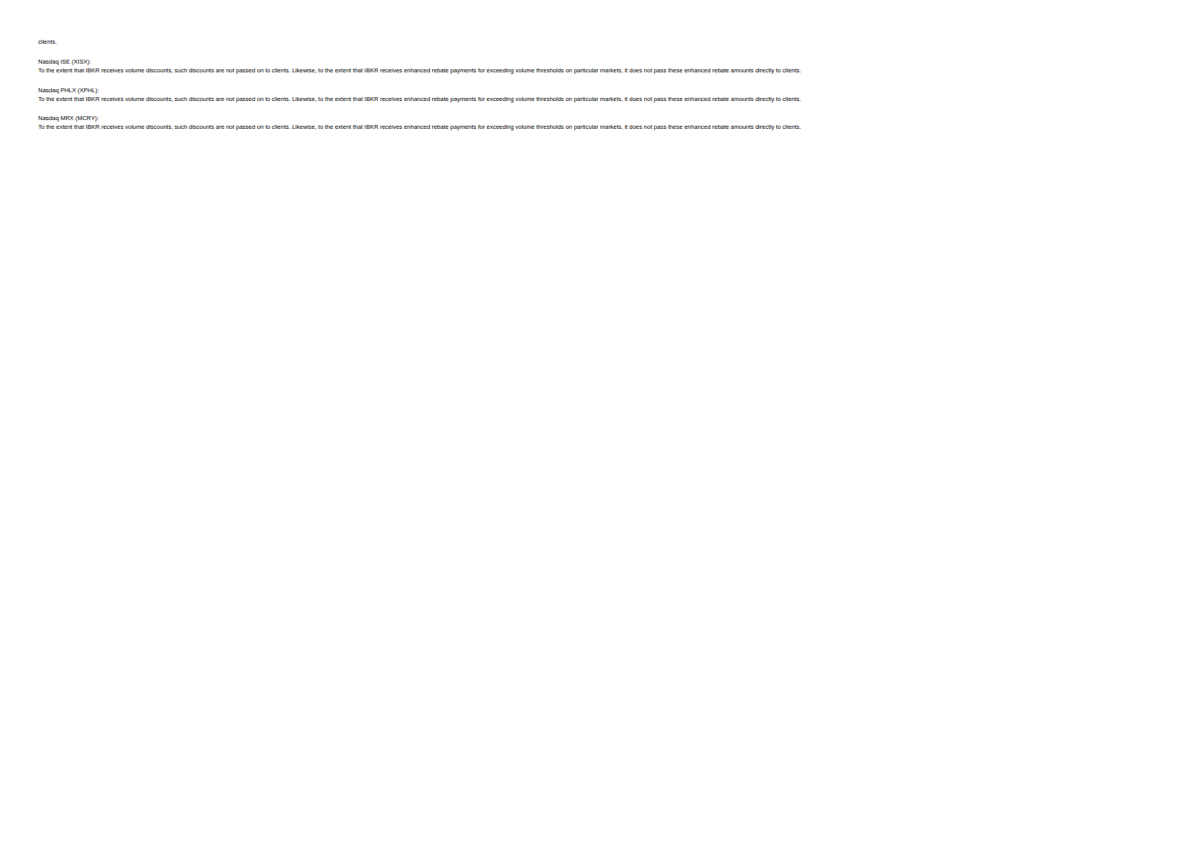clients.
Nasdaq ISE (XISX):
To the extent that IBKR receives volume discounts, such discounts are not passed on to clients. Likewise, to the extent that IBKR receives enhanced rebate payments for exceeding volume thresholds on particular markets, it does not pass these enhanced rebate amounts directly to clients.
Nasdaq PHLX (XPHL):
To the extent that IBKR receives volume discounts, such discounts are not passed on to clients. Likewise, to the extent that IBKR receives enhanced rebate payments for exceeding volume thresholds on particular markets, it does not pass these enhanced rebate amounts directly to clients.
Nasdaq MRX (MCRY):
To the extent that IBKR receives volume discounts, such discounts are not passed on to clients. Likewise, to the extent that IBKR receives enhanced rebate payments for exceeding volume thresholds on particular markets, it does not pass these enhanced rebate amounts directly to clients.